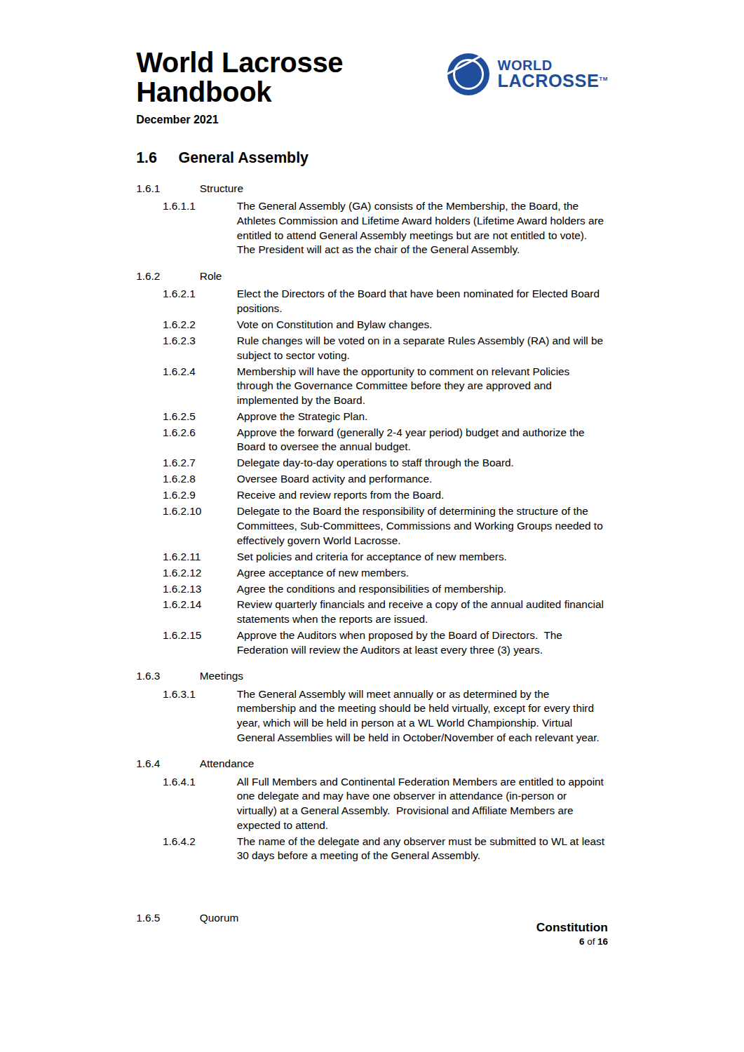World Lacrosse Handbook
December 2021
WORLD LACROSSETM
1.6 General Assembly
1.6.1 Structure
1.6.1.1 The General Assembly (GA) consists of the Membership, the Board, the Athletes Commission and Lifetime Award holders (Lifetime Award holders are entitled to attend General Assembly meetings but are not entitled to vote). The President will act as the chair of the General Assembly.
1.6.2 Role
1.6.2.1 Elect the Directors of the Board that have been nominated for Elected Board positions.
1.6.2.2 Vote on Constitution and Bylaw changes.
1.6.2.3 Rule changes will be voted on in a separate Rules Assembly (RA) and will be subject to sector voting.
1.6.2.4 Membership will have the opportunity to comment on relevant Policies through the Governance Committee before they are approved and implemented by the Board.
1.6.2.5 Approve the Strategic Plan.
1.6.2.6 Approve the forward (generally 2-4 year period) budget and authorize the Board to oversee the annual budget.
1.6.2.7 Delegate day-to-day operations to staff through the Board.
1.6.2.8 Oversee Board activity and performance.
1.6.2.9 Receive and review reports from the Board.
1.6.2.10 Delegate to the Board the responsibility of determining the structure of the Committees, Sub-Committees, Commissions and Working Groups needed to effectively govern World Lacrosse.
1.6.2.11 Set policies and criteria for acceptance of new members.
1.6.2.12 Agree acceptance of new members.
1.6.2.13 Agree the conditions and responsibilities of membership.
1.6.2.14 Review quarterly financials and receive a copy of the annual audited financial statements when the reports are issued.
1.6.2.15 Approve the Auditors when proposed by the Board of Directors. The Federation will review the Auditors at least every three (3) years.
1.6.3 Meetings
1.6.3.1 The General Assembly will meet annually or as determined by the membership and the meeting should be held virtually, except for every third year, which will be held in person at a WL World Championship. Virtual General Assemblies will be held in October/November of each relevant year.
1.6.4 Attendance
1.6.4.1 All Full Members and Continental Federation Members are entitled to appoint one delegate and may have one observer in attendance (in-person or virtually) at a General Assembly. Provisional and Affiliate Members are expected to attend.
1.6.4.2 The name of the delegate and any observer must be submitted to WL at least 30 days before a meeting of the General Assembly.
1.6.5 Quorum
Constitution
6 of 16